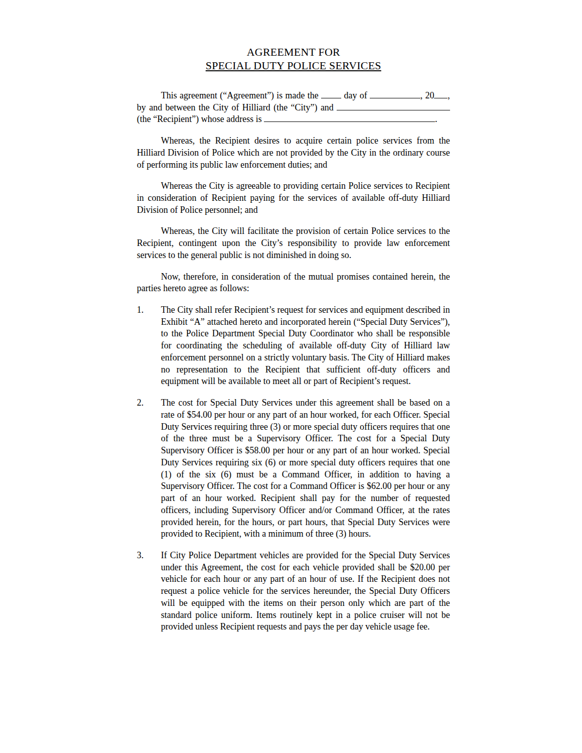AGREEMENT FORSPECIAL DUTY POLICE SERVICES
This agreement (“Agreement”) is made the day of , 20 , by and between the City of Hilliard (the “City”) and (the “Recipient”) whose address is .
Whereas, the Recipient desires to acquire certain police services from the Hilliard Division of Police which are not provided by the City in the ordinary course of performing its public law enforcement duties; and
Whereas the City is agreeable to providing certain Police services to Recipient in consideration of Recipient paying for the services of available off-duty Hilliard Division of Police personnel; and
Whereas, the City will facilitate the provision of certain Police services to the Recipient, contingent upon the City’s responsibility to provide law enforcement services to the general public is not diminished in doing so.
Now, therefore, in consideration of the mutual promises contained herein, the parties hereto agree as follows:
The City shall refer Recipient’s request for services and equipment described in Exhibit “A” attached hereto and incorporated herein (“Special Duty Services”), to the Police Department Special Duty Coordinator who shall be responsible for coordinating the scheduling of available off-duty City of Hilliard law enforcement personnel on a strictly voluntary basis. The City of Hilliard makes no representation to the Recipient that sufficient off-duty officers and equipment will be available to meet all or part of Recipient’s request.
The cost for Special Duty Services under this agreement shall be based on a rate of $54.00 per hour or any part of an hour worked, for each Officer. Special Duty Services requiring three (3) or more special duty officers requires that one of the three must be a Supervisory Officer. The cost for a Special Duty Supervisory Officer is $58.00 per hour or any part of an hour worked. Special Duty Services requiring six (6) or more special duty officers requires that one (1) of the six (6) must be a Command Officer, in addition to having a Supervisory Officer. The cost for a Command Officer is $62.00 per hour or any part of an hour worked. Recipient shall pay for the number of requested officers, including Supervisory Officer and/or Command Officer, at the rates provided herein, for the hours, or part hours, that Special Duty Services were provided to Recipient, with a minimum of three (3) hours.
If City Police Department vehicles are provided for the Special Duty Services under this Agreement, the cost for each vehicle provided shall be $20.00 per vehicle for each hour or any part of an hour of use. If the Recipient does not request a police vehicle for the services hereunder, the Special Duty Officers will be equipped with the items on their person only which are part of the standard police uniform. Items routinely kept in a police cruiser will not be provided unless Recipient requests and pays the per day vehicle usage fee.